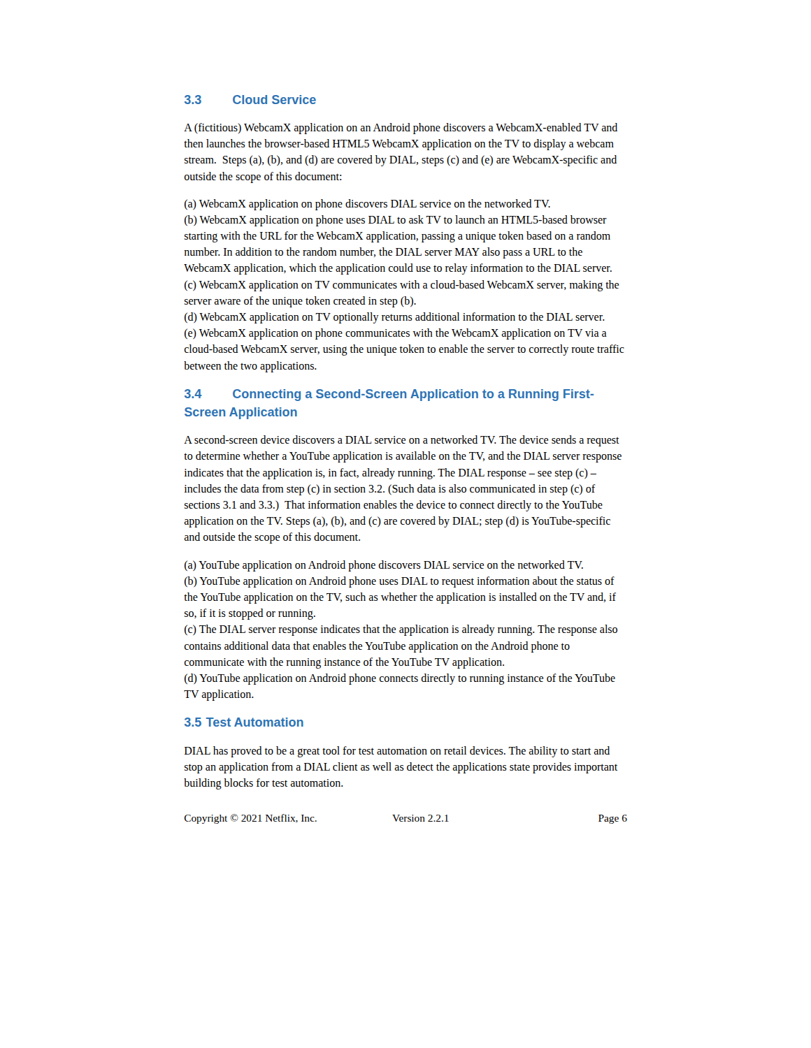3.3 Cloud Service
A (fictitious) WebcamX application on an Android phone discovers a WebcamX-enabled TV and then launches the browser-based HTML5 WebcamX application on the TV to display a webcam stream. Steps (a), (b), and (d) are covered by DIAL, steps (c) and (e) are WebcamX-specific and outside the scope of this document:
(a) WebcamX application on phone discovers DIAL service on the networked TV.
(b) WebcamX application on phone uses DIAL to ask TV to launch an HTML5-based browser starting with the URL for the WebcamX application, passing a unique token based on a random number. In addition to the random number, the DIAL server MAY also pass a URL to the WebcamX application, which the application could use to relay information to the DIAL server.
(c) WebcamX application on TV communicates with a cloud-based WebcamX server, making the server aware of the unique token created in step (b).
(d) WebcamX application on TV optionally returns additional information to the DIAL server.
(e) WebcamX application on phone communicates with the WebcamX application on TV via a cloud-based WebcamX server, using the unique token to enable the server to correctly route traffic between the two applications.
3.4 Connecting a Second-Screen Application to a Running First-Screen Application
A second-screen device discovers a DIAL service on a networked TV. The device sends a request to determine whether a YouTube application is available on the TV, and the DIAL server response indicates that the application is, in fact, already running. The DIAL response – see step (c) – includes the data from step (c) in section 3.2. (Such data is also communicated in step (c) of sections 3.1 and 3.3.) That information enables the device to connect directly to the YouTube application on the TV. Steps (a), (b), and (c) are covered by DIAL; step (d) is YouTube-specific and outside the scope of this document.
(a) YouTube application on Android phone discovers DIAL service on the networked TV.
(b) YouTube application on Android phone uses DIAL to request information about the status of the YouTube application on the TV, such as whether the application is installed on the TV and, if so, if it is stopped or running.
(c) The DIAL server response indicates that the application is already running. The response also contains additional data that enables the YouTube application on the Android phone to communicate with the running instance of the YouTube TV application.
(d) YouTube application on Android phone connects directly to running instance of the YouTube TV application.
3.5 Test Automation
DIAL has proved to be a great tool for test automation on retail devices. The ability to start and stop an application from a DIAL client as well as detect the applications state provides important building blocks for test automation.
Copyright © 2021 Netflix, Inc. Version 2.2.1 Page 6